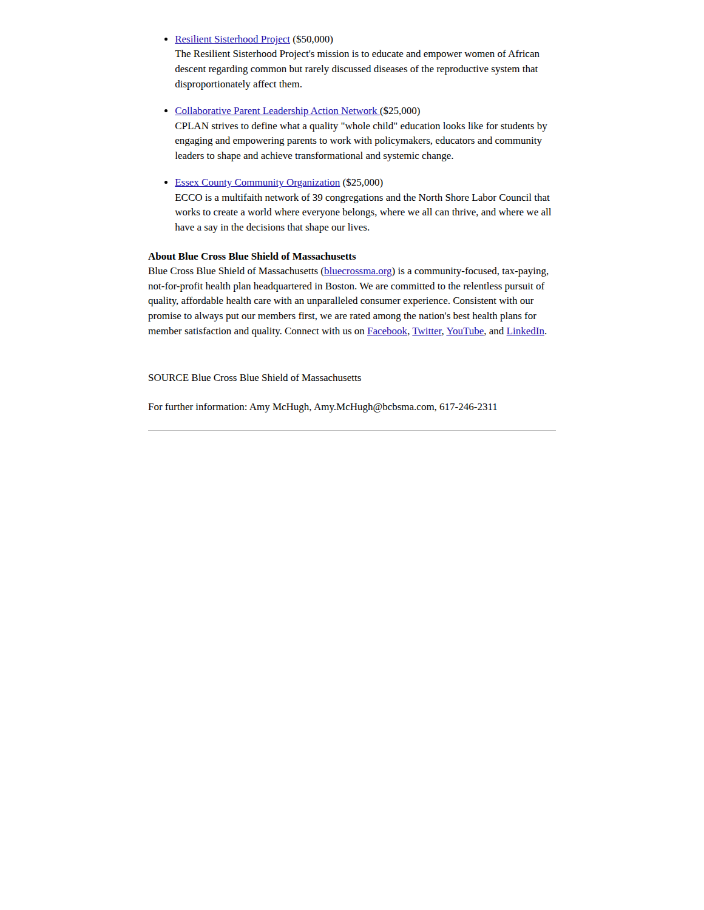Resilient Sisterhood Project ($50,000) The Resilient Sisterhood Project's mission is to educate and empower women of African descent regarding common but rarely discussed diseases of the reproductive system that disproportionately affect them.
Collaborative Parent Leadership Action Network ($25,000) CPLAN strives to define what a quality "whole child" education looks like for students by engaging and empowering parents to work with policymakers, educators and community leaders to shape and achieve transformational and systemic change.
Essex County Community Organization ($25,000) ECCO is a multifaith network of 39 congregations and the North Shore Labor Council that works to create a world where everyone belongs, where we all can thrive, and where we all have a say in the decisions that shape our lives.
About Blue Cross Blue Shield of Massachusetts
Blue Cross Blue Shield of Massachusetts (bluecrossma.org) is a community-focused, tax-paying, not-for-profit health plan headquartered in Boston. We are committed to the relentless pursuit of quality, affordable health care with an unparalleled consumer experience. Consistent with our promise to always put our members first, we are rated among the nation's best health plans for member satisfaction and quality. Connect with us on Facebook, Twitter, YouTube, and LinkedIn.
SOURCE Blue Cross Blue Shield of Massachusetts
For further information: Amy McHugh, Amy.McHugh@bcbsma.com, 617-246-2311